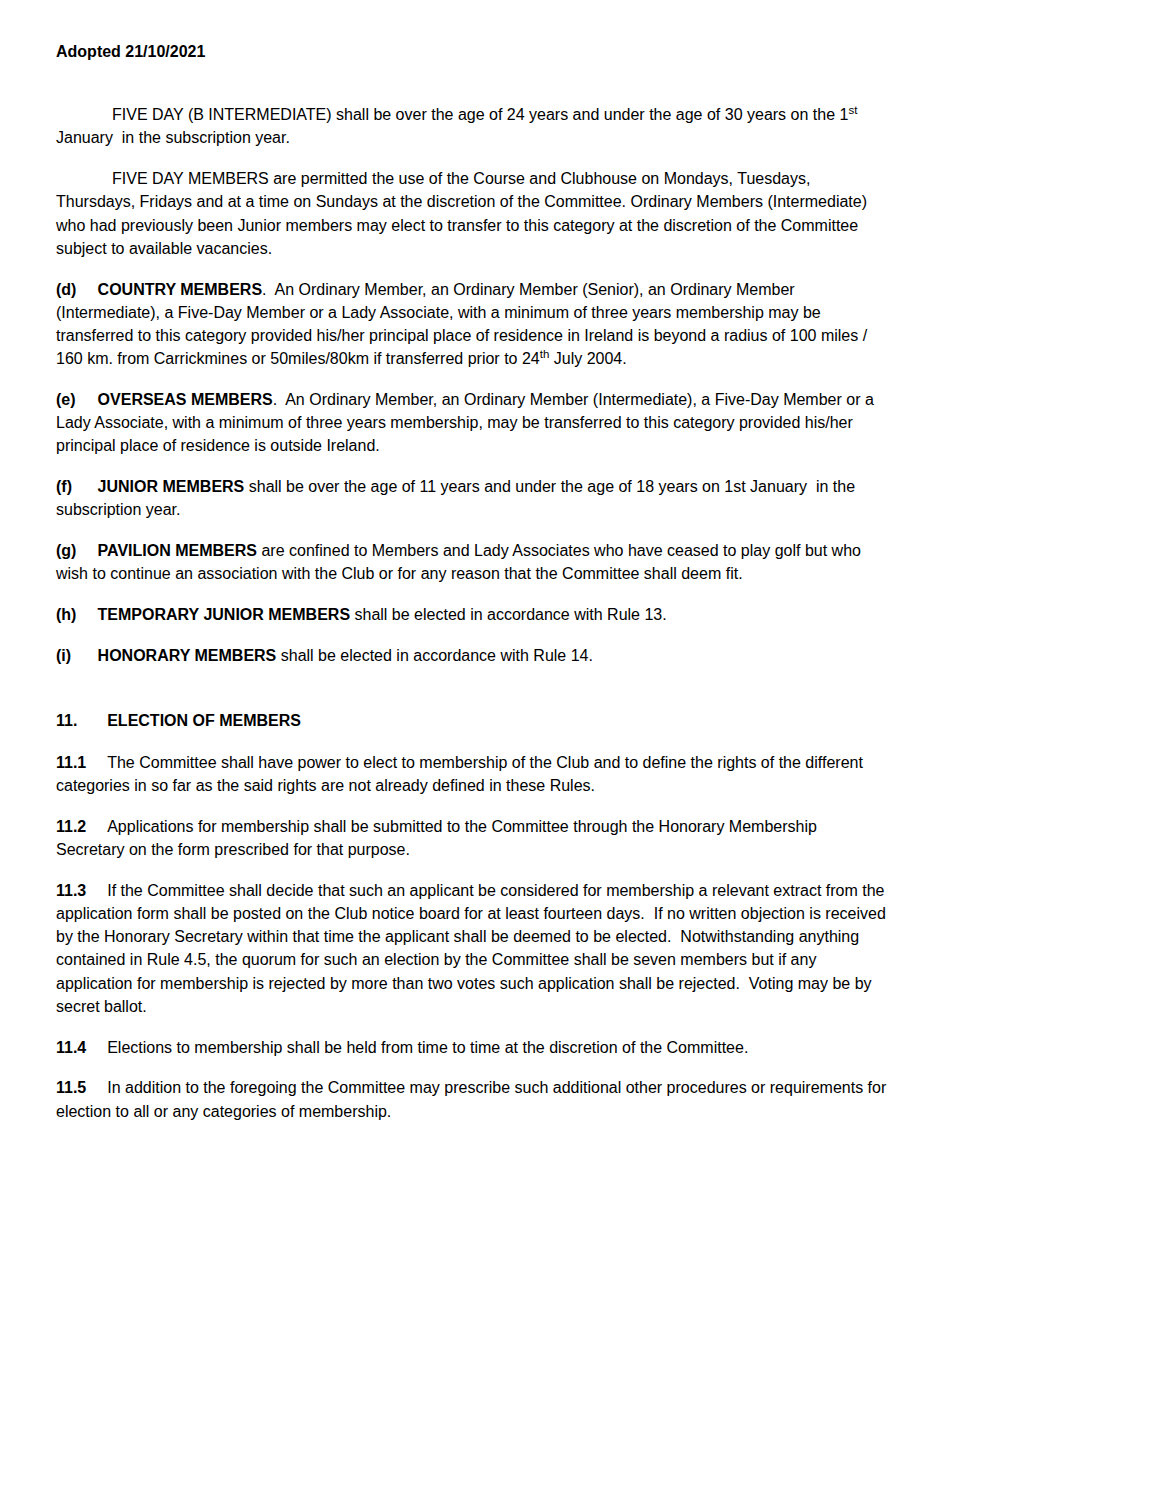Adopted 21/10/2021
FIVE DAY (B INTERMEDIATE) shall be over the age of 24 years and under the age of 30 years on the 1st January in the subscription year.
FIVE DAY MEMBERS are permitted the use of the Course and Clubhouse on Mondays, Tuesdays, Thursdays, Fridays and at a time on Sundays at the discretion of the Committee. Ordinary Members (Intermediate) who had previously been Junior members may elect to transfer to this category at the discretion of the Committee subject to available vacancies.
(d) COUNTRY MEMBERS. An Ordinary Member, an Ordinary Member (Senior), an Ordinary Member (Intermediate), a Five-Day Member or a Lady Associate, with a minimum of three years membership may be transferred to this category provided his/her principal place of residence in Ireland is beyond a radius of 100 miles / 160 km. from Carrickmines or 50miles/80km if transferred prior to 24th July 2004.
(e) OVERSEAS MEMBERS. An Ordinary Member, an Ordinary Member (Intermediate), a Five-Day Member or a Lady Associate, with a minimum of three years membership, may be transferred to this category provided his/her principal place of residence is outside Ireland.
(f) JUNIOR MEMBERS shall be over the age of 11 years and under the age of 18 years on 1st January in the subscription year.
(g) PAVILION MEMBERS are confined to Members and Lady Associates who have ceased to play golf but who wish to continue an association with the Club or for any reason that the Committee shall deem fit.
(h) TEMPORARY JUNIOR MEMBERS shall be elected in accordance with Rule 13.
(i) HONORARY MEMBERS shall be elected in accordance with Rule 14.
11. ELECTION OF MEMBERS
11.1 The Committee shall have power to elect to membership of the Club and to define the rights of the different categories in so far as the said rights are not already defined in these Rules.
11.2 Applications for membership shall be submitted to the Committee through the Honorary Membership Secretary on the form prescribed for that purpose.
11.3 If the Committee shall decide that such an applicant be considered for membership a relevant extract from the application form shall be posted on the Club notice board for at least fourteen days. If no written objection is received by the Honorary Secretary within that time the applicant shall be deemed to be elected. Notwithstanding anything contained in Rule 4.5, the quorum for such an election by the Committee shall be seven members but if any application for membership is rejected by more than two votes such application shall be rejected. Voting may be by secret ballot.
11.4 Elections to membership shall be held from time to time at the discretion of the Committee.
11.5 In addition to the foregoing the Committee may prescribe such additional other procedures or requirements for election to all or any categories of membership.